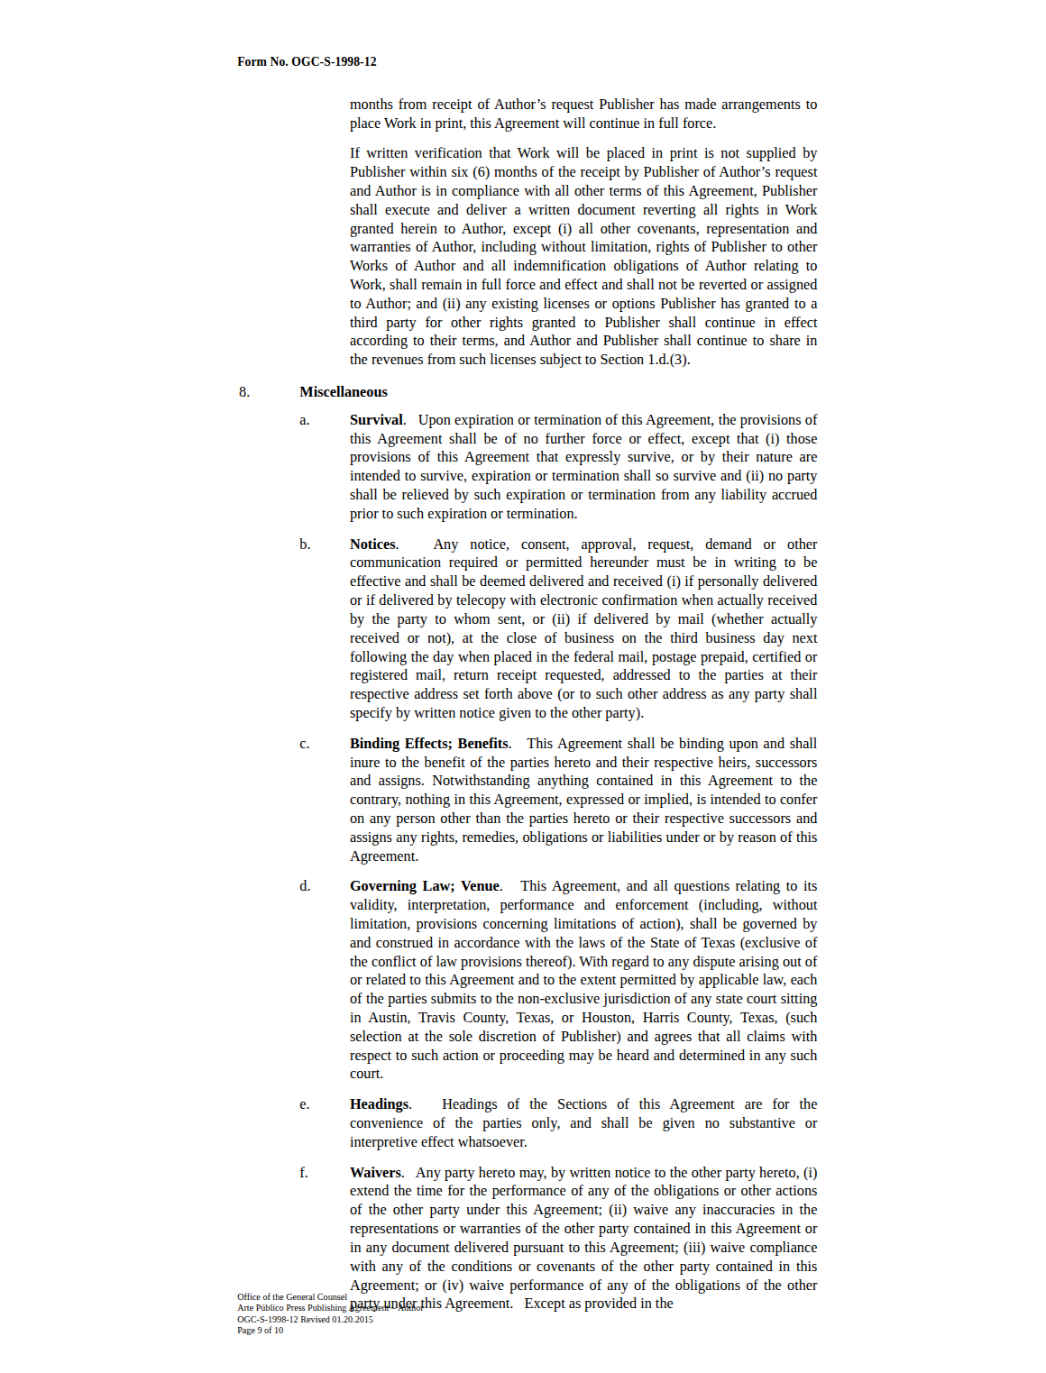Form No. OGC-S-1998-12
months from receipt of Author’s request Publisher has made arrangements to place Work in print, this Agreement will continue in full force.
If written verification that Work will be placed in print is not supplied by Publisher within six (6) months of the receipt by Publisher of Author’s request and Author is in compliance with all other terms of this Agreement, Publisher shall execute and deliver a written document reverting all rights in Work granted herein to Author, except (i) all other covenants, representation and warranties of Author, including without limitation, rights of Publisher to other Works of Author and all indemnification obligations of Author relating to Work, shall remain in full force and effect and shall not be reverted or assigned to Author; and (ii) any existing licenses or options Publisher has granted to a third party for other rights granted to Publisher shall continue in effect according to their terms, and Author and Publisher shall continue to share in the revenues from such licenses subject to Section 1.d.(3).
8.
Miscellaneous
a.
Survival. Upon expiration or termination of this Agreement, the provisions of this Agreement shall be of no further force or effect, except that (i) those provisions of this Agreement that expressly survive, or by their nature are intended to survive, expiration or termination shall so survive and (ii) no party shall be relieved by such expiration or termination from any liability accrued prior to such expiration or termination.
b.
Notices. Any notice, consent, approval, request, demand or other communication required or permitted hereunder must be in writing to be effective and shall be deemed delivered and received (i) if personally delivered or if delivered by telecopy with electronic confirmation when actually received by the party to whom sent, or (ii) if delivered by mail (whether actually received or not), at the close of business on the third business day next following the day when placed in the federal mail, postage prepaid, certified or registered mail, return receipt requested, addressed to the parties at their respective address set forth above (or to such other address as any party shall specify by written notice given to the other party).
c.
Binding Effects; Benefits. This Agreement shall be binding upon and shall inure to the benefit of the parties hereto and their respective heirs, successors and assigns. Notwithstanding anything contained in this Agreement to the contrary, nothing in this Agreement, expressed or implied, is intended to confer on any person other than the parties hereto or their respective successors and assigns any rights, remedies, obligations or liabilities under or by reason of this Agreement.
d.
Governing Law; Venue. This Agreement, and all questions relating to its validity, interpretation, performance and enforcement (including, without limitation, provisions concerning limitations of action), shall be governed by and construed in accordance with the laws of the State of Texas (exclusive of the conflict of law provisions thereof). With regard to any dispute arising out of or related to this Agreement and to the extent permitted by applicable law, each of the parties submits to the non-exclusive jurisdiction of any state court sitting in Austin, Travis County, Texas, or Houston, Harris County, Texas, (such selection at the sole discretion of Publisher) and agrees that all claims with respect to such action or proceeding may be heard and determined in any such court.
e.
Headings. Headings of the Sections of this Agreement are for the convenience of the parties only, and shall be given no substantive or interpretive effect whatsoever.
f.
Waivers. Any party hereto may, by written notice to the other party hereto, (i) extend the time for the performance of any of the obligations or other actions of the other party under this Agreement; (ii) waive any inaccuracies in the representations or warranties of the other party contained in this Agreement or in any document delivered pursuant to this Agreement; (iii) waive compliance with any of the conditions or covenants of the other party contained in this Agreement; or (iv) waive performance of any of the obligations of the other party under this Agreement. Except as provided in the
Office of the General Counsel
Arte Público Press Publishing Agreement – Author
OGC-S-1998-12 Revised 01.20.2015
Page 9 of 10